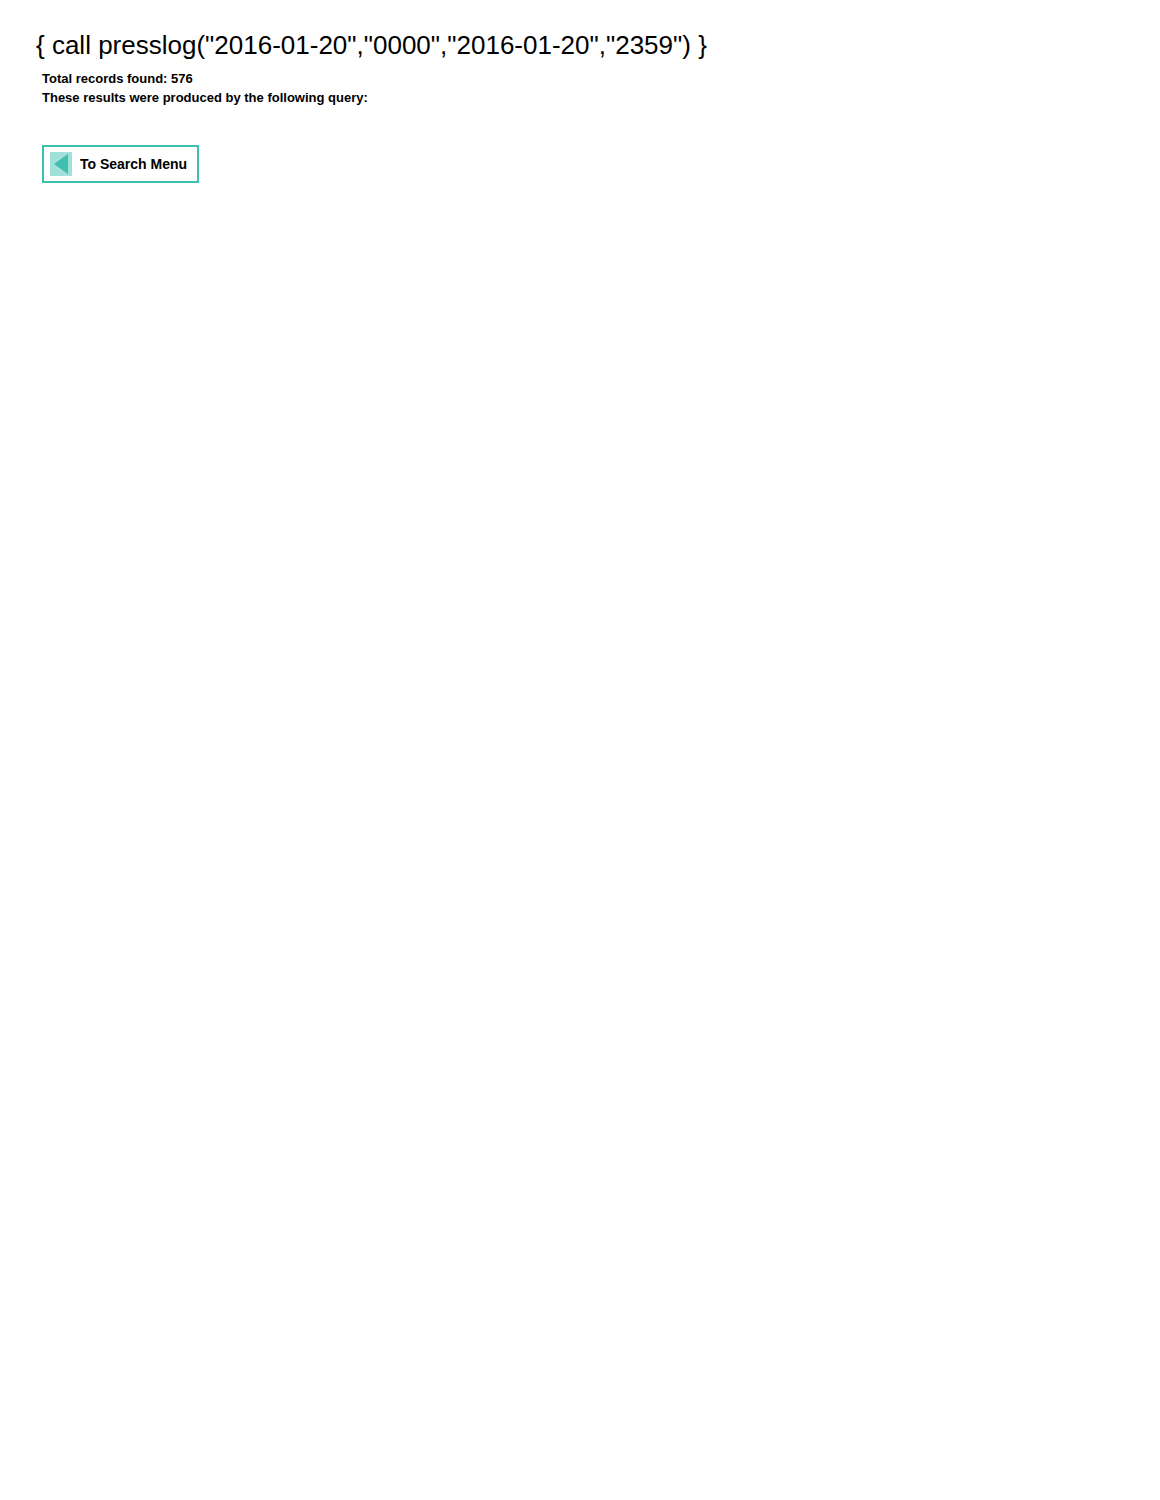{ call presslog("2016-01-20","0000","2016-01-20","2359") }
Total records found: 576
These results were produced by the following query:
To Search Menu